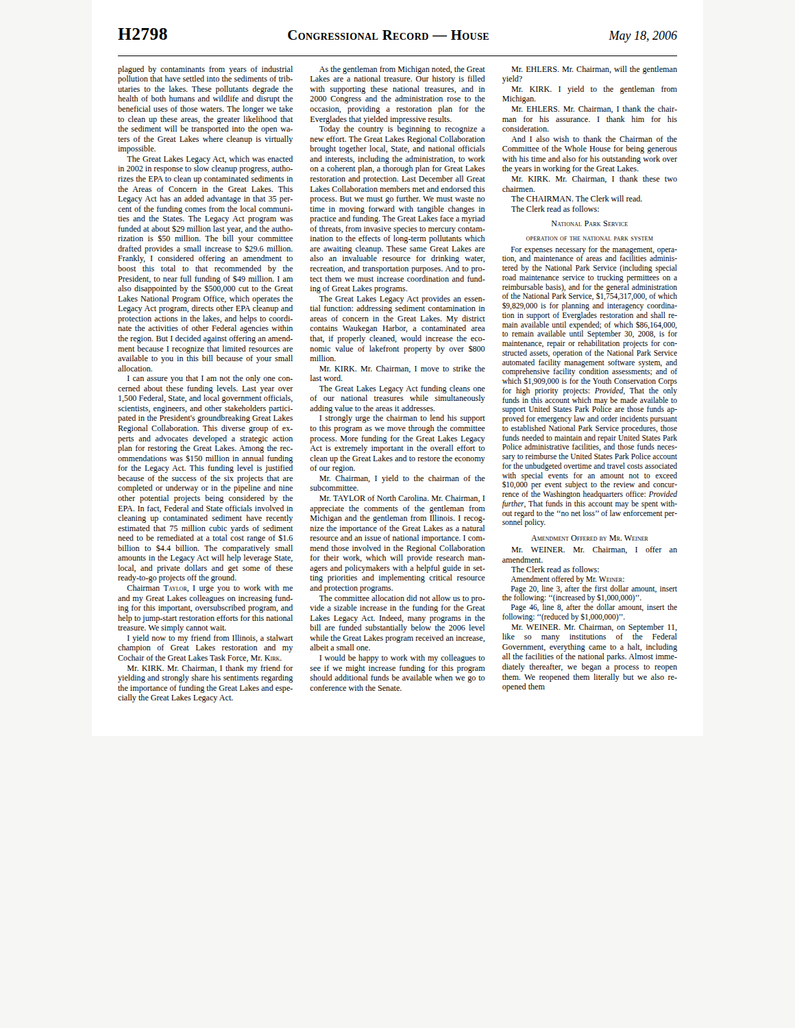H2798
Congressional Record — House
May 18, 2006
plagued by contaminants from years of industrial pollution that have settled into the sediments of tributaries to the lakes. These pollutants degrade the health of both humans and wildlife and disrupt the beneficial uses of those waters. The longer we take to clean up these areas, the greater likelihood that the sediment will be transported into the open waters of the Great Lakes where cleanup is virtually impossible.
The Great Lakes Legacy Act, which was enacted in 2002 in response to slow cleanup progress, authorizes the EPA to clean up contaminated sediments in the Areas of Concern in the Great Lakes. This Legacy Act has an added advantage in that 35 percent of the funding comes from the local communities and the States. The Legacy Act program was funded at about $29 million last year, and the authorization is $50 million. The bill your committee drafted provides a small increase to $29.6 million. Frankly, I considered offering an amendment to boost this total to that recommended by the President, to near full funding of $49 million. I am also disappointed by the $500,000 cut to the Great Lakes National Program Office, which operates the Legacy Act program, directs other EPA cleanup and protection actions in the lakes, and helps to coordinate the activities of other Federal agencies within the region. But I decided against offering an amendment because I recognize that limited resources are available to you in this bill because of your small allocation.
I can assure you that I am not the only one concerned about these funding levels. Last year over 1,500 Federal, State, and local government officials, scientists, engineers, and other stakeholders participated in the President's groundbreaking Great Lakes Regional Collaboration. This diverse group of experts and advocates developed a strategic action plan for restoring the Great Lakes. Among the recommendations was $150 million in annual funding for the Legacy Act. This funding level is justified because of the success of the six projects that are completed or underway or in the pipeline and nine other potential projects being considered by the EPA. In fact, Federal and State officials involved in cleaning up contaminated sediment have recently estimated that 75 million cubic yards of sediment need to be remediated at a total cost range of $1.6 billion to $4.4 billion. The comparatively small amounts in the Legacy Act will help leverage State, local, and private dollars and get some of these ready-to-go projects off the ground.
Chairman Taylor, I urge you to work with me and my Great Lakes colleagues on increasing funding for this important, oversubscribed program, and help to jump-start restoration efforts for this national treasure. We simply cannot wait.
I yield now to my friend from Illinois, a stalwart champion of Great Lakes restoration and my Cochair of the Great Lakes Task Force, Mr. Kirk.
Mr. KIRK. Mr. Chairman, I thank my friend for yielding and strongly share his sentiments regarding the importance of funding the Great Lakes and especially the Great Lakes Legacy Act.
As the gentleman from Michigan noted, the Great Lakes are a national treasure. Our history is filled with supporting these national treasures, and in 2000 Congress and the administration rose to the occasion, providing a restoration plan for the Everglades that yielded impressive results.
Today the country is beginning to recognize a new effort. The Great Lakes Regional Collaboration brought together local, State, and national officials and interests, including the administration, to work on a coherent plan, a thorough plan for Great Lakes restoration and protection. Last December all Great Lakes Collaboration members met and endorsed this process. But we must go further. We must waste no time in moving forward with tangible changes in practice and funding. The Great Lakes face a myriad of threats, from invasive species to mercury contamination to the effects of long-term pollutants which are awaiting cleanup. These same Great Lakes are also an invaluable resource for drinking water, recreation, and transportation purposes. And to protect them we must increase coordination and funding of Great Lakes programs.
The Great Lakes Legacy Act provides an essential function: addressing sediment contamination in areas of concern in the Great Lakes. My district contains Waukegan Harbor, a contaminated area that, if properly cleaned, would increase the economic value of lakefront property by over $800 million.
Mr. KIRK. Mr. Chairman, I move to strike the last word.
The Great Lakes Legacy Act funding cleans one of our national treasures while simultaneously adding value to the areas it addresses.
I strongly urge the chairman to lend his support to this program as we move through the committee process. More funding for the Great Lakes Legacy Act is extremely important in the overall effort to clean up the Great Lakes and to restore the economy of our region.
Mr. Chairman, I yield to the chairman of the subcommittee.
Mr. TAYLOR of North Carolina. Mr. Chairman, I appreciate the comments of the gentleman from Michigan and the gentleman from Illinois. I recognize the importance of the Great Lakes as a natural resource and an issue of national importance. I commend those involved in the Regional Collaboration for their work, which will provide research managers and policymakers with a helpful guide in setting priorities and implementing critical resource and protection programs.
The committee allocation did not allow us to provide a sizable increase in the funding for the Great Lakes Legacy Act. Indeed, many programs in the bill are funded substantially below the 2006 level while the Great Lakes program received an increase, albeit a small one.
I would be happy to work with my colleagues to see if we might increase funding for this program should additional funds be available when we go to conference with the Senate.
Mr. EHLERS. Mr. Chairman, will the gentleman yield?
Mr. KIRK. I yield to the gentleman from Michigan.
Mr. EHLERS. Mr. Chairman, I thank the chairman for his assurance. I thank him for his consideration.
And I also wish to thank the Chairman of the Committee of the Whole House for being generous with his time and also for his outstanding work over the years in working for the Great Lakes.
Mr. KIRK. Mr. Chairman, I thank these two chairmen.
The CHAIRMAN. The Clerk will read.
The Clerk read as follows:
National Park Service
operation of the national park system
For expenses necessary for the management, operation, and maintenance of areas and facilities administered by the National Park Service (including special road maintenance service to trucking permittees on a reimbursable basis), and for the general administration of the National Park Service, $1,754,317,000, of which $9,829,000 is for planning and interagency coordination in support of Everglades restoration and shall remain available until expended; of which $86,164,000, to remain available until September 30, 2008, is for maintenance, repair or rehabilitation projects for constructed assets, operation of the National Park Service automated facility management software system, and comprehensive facility condition assessments; and of which $1,909,000 is for the Youth Conservation Corps for high priority projects: Provided, That the only funds in this account which may be made available to support United States Park Police are those funds approved for emergency law and order incidents pursuant to established National Park Service procedures, those funds needed to maintain and repair United States Park Police administrative facilities, and those funds necessary to reimburse the United States Park Police account for the unbudgeted overtime and travel costs associated with special events for an amount not to exceed $10,000 per event subject to the review and concurrence of the Washington headquarters office: Provided further, That funds in this account may be spent without regard to the ‘‘no net loss’’ of law enforcement personnel policy.
Amendment Offered by Mr. Weiner
Mr. WEINER. Mr. Chairman, I offer an amendment.
The Clerk read as follows:
Amendment offered by Mr. Weiner:
Page 20, line 3, after the first dollar amount, insert the following: ‘‘(increased by $1,000,000)’’.
Page 46, line 8, after the dollar amount, insert the following: ‘‘(reduced by $1,000,000)’’.
Mr. WEINER. Mr. Chairman, on September 11, like so many institutions of the Federal Government, everything came to a halt, including all the facilities of the national parks. Almost immediately thereafter, we began a process to reopen them. We reopened them literally but we also reopened them